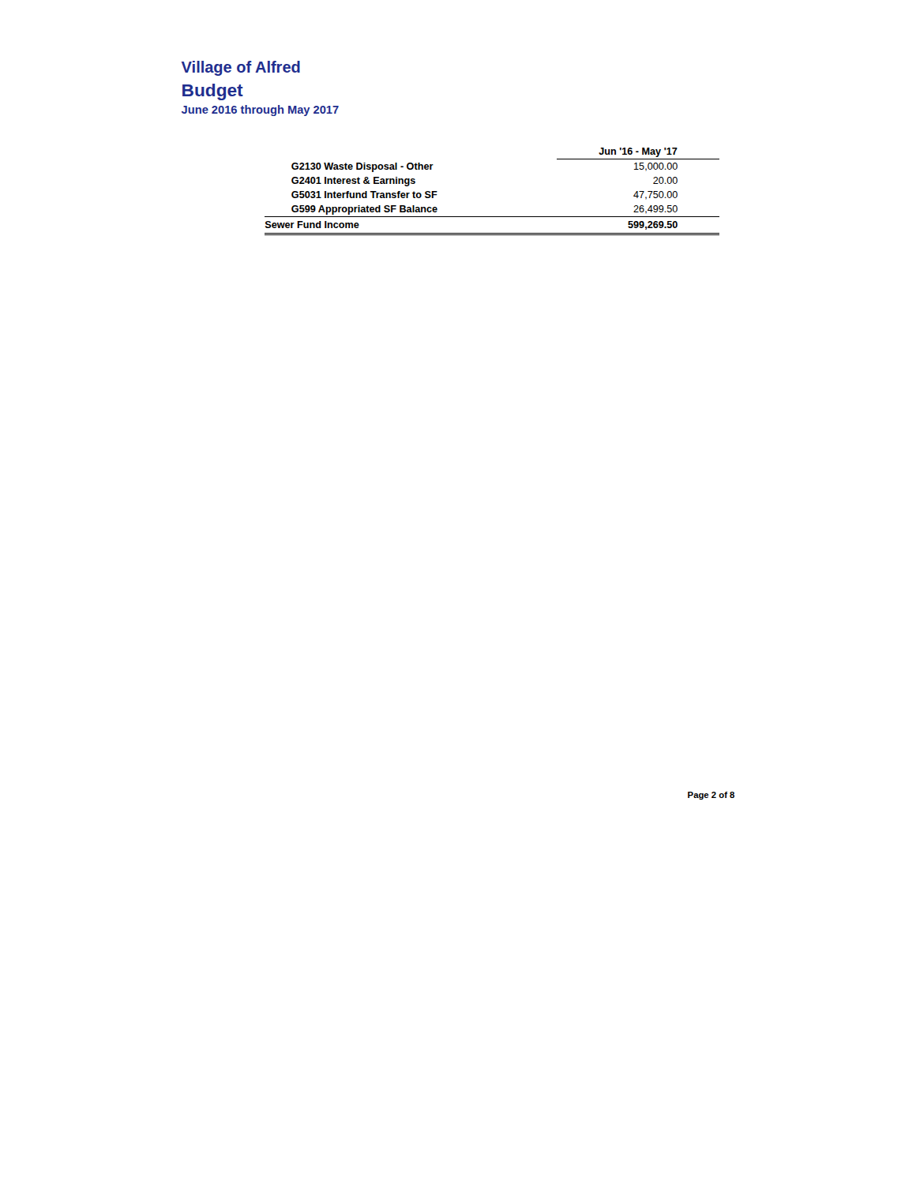Village of Alfred
Budget
June 2016 through May 2017
| | Jun '16 - May '17 |
| --- | --- |
| G2130 Waste Disposal - Other | 15,000.00 |
| G2401 Interest & Earnings | 20.00 |
| G5031 Interfund Transfer to SF | 47,750.00 |
| G599 Appropriated SF Balance | 26,499.50 |
| Sewer Fund Income | 599,269.50 |
Page 2 of 8